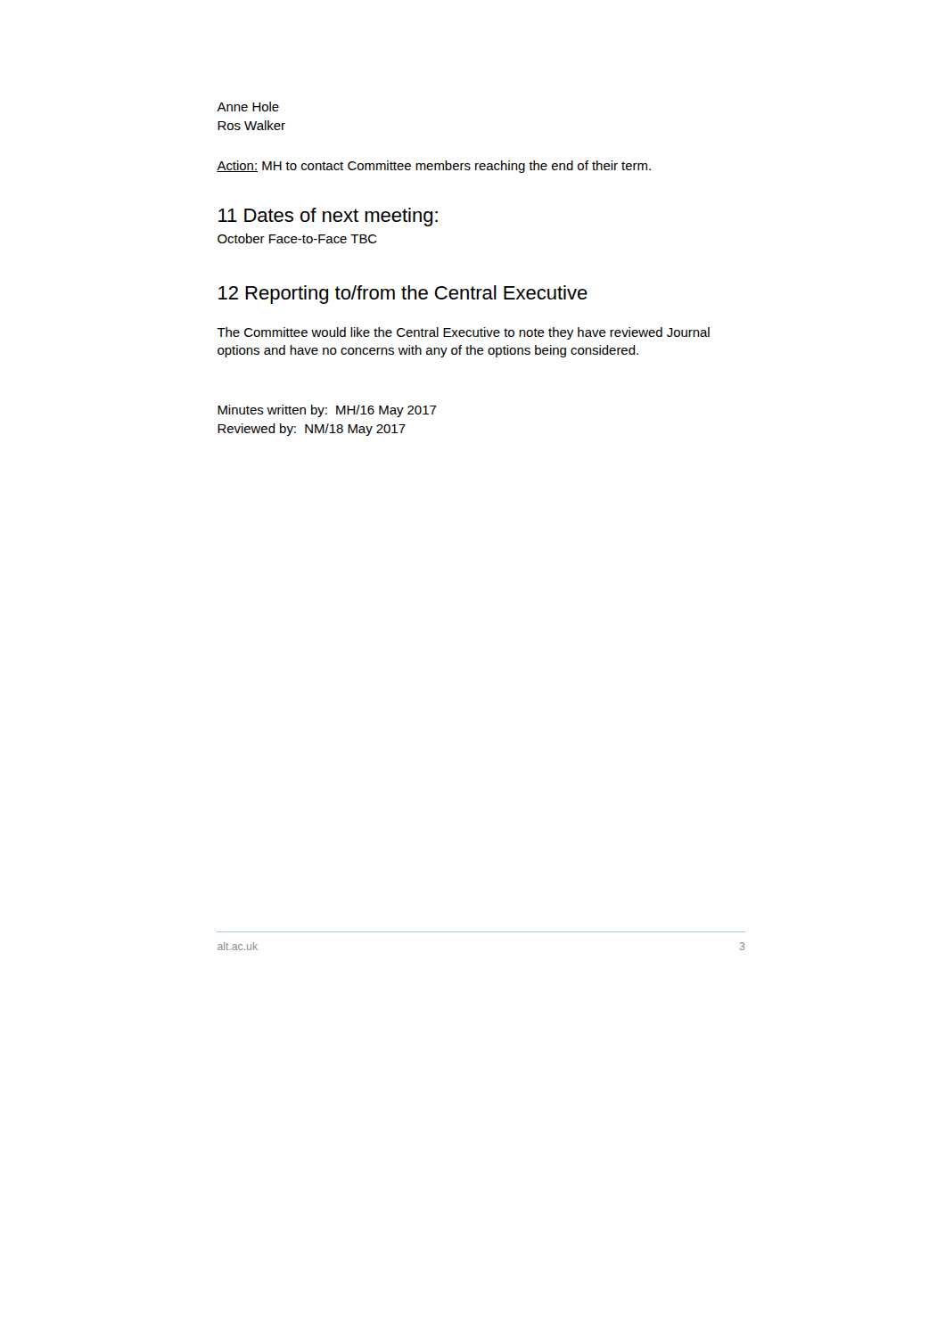Anne Hole
Ros Walker
Action: MH to contact Committee members reaching the end of their term.
11 Dates of next meeting:
October Face-to-Face TBC
12 Reporting to/from the Central Executive
The Committee would like the Central Executive to note they have reviewed Journal options and have no concerns with any of the options being considered.
Minutes written by: MH/16 May 2017
Reviewed by: NM/18 May 2017
alt.ac.uk 3